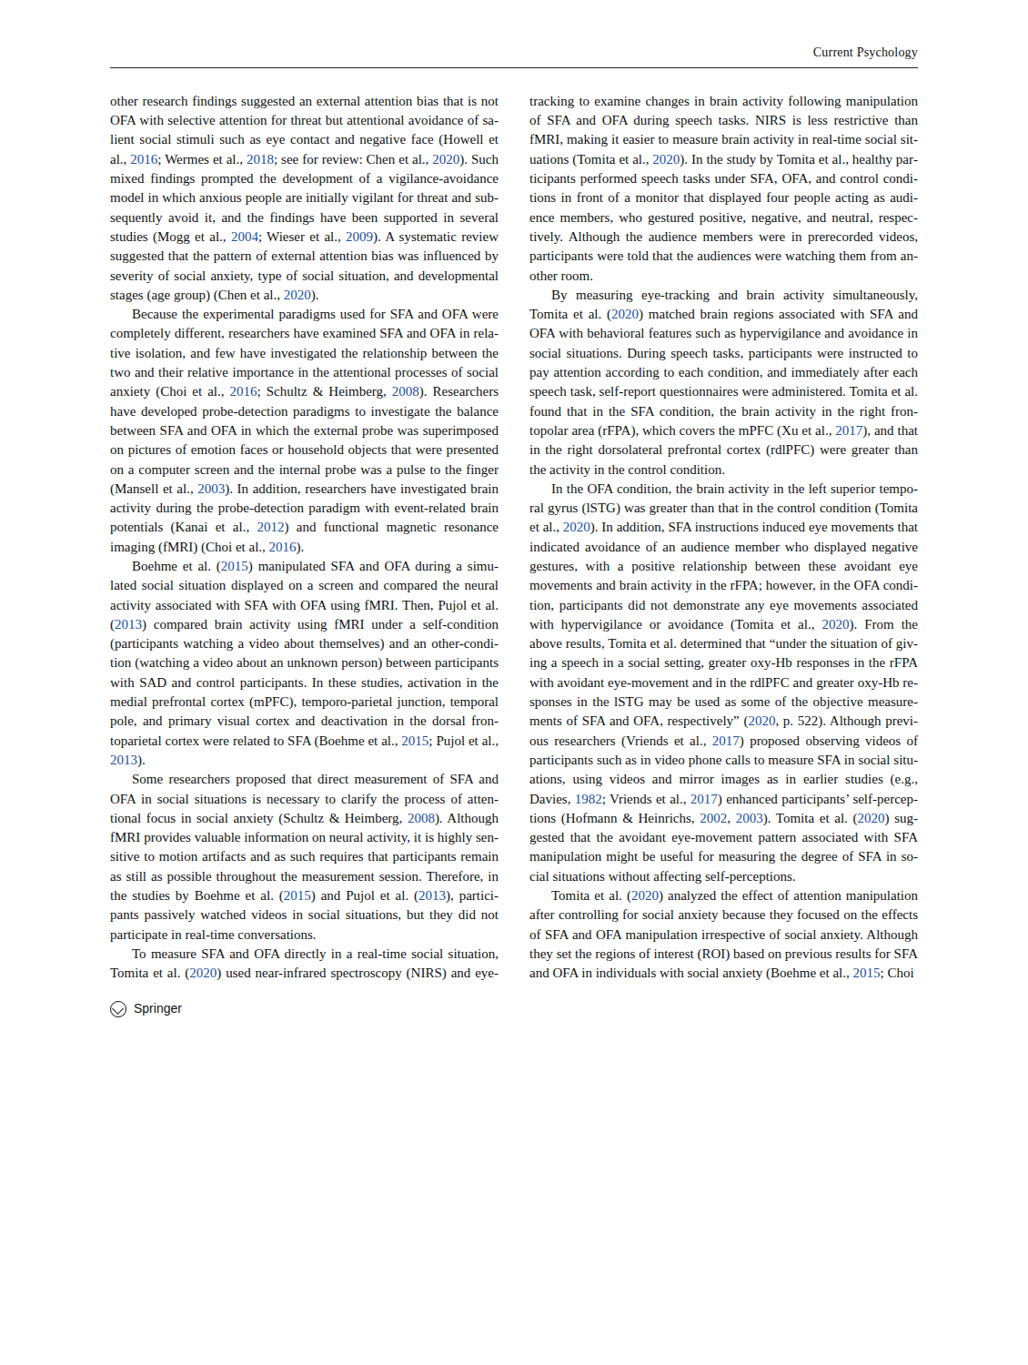Current Psychology
other research findings suggested an external attention bias that is not OFA with selective attention for threat but attentional avoidance of salient social stimuli such as eye contact and negative face (Howell et al., 2016; Wermes et al., 2018; see for review: Chen et al., 2020). Such mixed findings prompted the development of a vigilance-avoidance model in which anxious people are initially vigilant for threat and subsequently avoid it, and the findings have been supported in several studies (Mogg et al., 2004; Wieser et al., 2009). A systematic review suggested that the pattern of external attention bias was influenced by severity of social anxiety, type of social situation, and developmental stages (age group) (Chen et al., 2020).
Because the experimental paradigms used for SFA and OFA were completely different, researchers have examined SFA and OFA in relative isolation, and few have investigated the relationship between the two and their relative importance in the attentional processes of social anxiety (Choi et al., 2016; Schultz & Heimberg, 2008). Researchers have developed probe-detection paradigms to investigate the balance between SFA and OFA in which the external probe was superimposed on pictures of emotion faces or household objects that were presented on a computer screen and the internal probe was a pulse to the finger (Mansell et al., 2003). In addition, researchers have investigated brain activity during the probe-detection paradigm with event-related brain potentials (Kanai et al., 2012) and functional magnetic resonance imaging (fMRI) (Choi et al., 2016).
Boehme et al. (2015) manipulated SFA and OFA during a simulated social situation displayed on a screen and compared the neural activity associated with SFA with OFA using fMRI. Then, Pujol et al. (2013) compared brain activity using fMRI under a self-condition (participants watching a video about themselves) and an other-condition (watching a video about an unknown person) between participants with SAD and control participants. In these studies, activation in the medial prefrontal cortex (mPFC), temporo-parietal junction, temporal pole, and primary visual cortex and deactivation in the dorsal frontoparietal cortex were related to SFA (Boehme et al., 2015; Pujol et al., 2013).
Some researchers proposed that direct measurement of SFA and OFA in social situations is necessary to clarify the process of attentional focus in social anxiety (Schultz & Heimberg, 2008). Although fMRI provides valuable information on neural activity, it is highly sensitive to motion artifacts and as such requires that participants remain as still as possible throughout the measurement session. Therefore, in the studies by Boehme et al. (2015) and Pujol et al. (2013), participants passively watched videos in social situations, but they did not participate in real-time conversations.
To measure SFA and OFA directly in a real-time social situation, Tomita et al. (2020) used near-infrared spectroscopy (NIRS) and eye-tracking to examine changes in brain activity following manipulation of SFA and OFA during speech tasks. NIRS is less restrictive than fMRI, making it easier to measure brain activity in real-time social situations (Tomita et al., 2020). In the study by Tomita et al., healthy participants performed speech tasks under SFA, OFA, and control conditions in front of a monitor that displayed four people acting as audience members, who gestured positive, negative, and neutral, respectively. Although the audience members were in prerecorded videos, participants were told that the audiences were watching them from another room.
By measuring eye-tracking and brain activity simultaneously, Tomita et al. (2020) matched brain regions associated with SFA and OFA with behavioral features such as hypervigilance and avoidance in social situations. During speech tasks, participants were instructed to pay attention according to each condition, and immediately after each speech task, self-report questionnaires were administered. Tomita et al. found that in the SFA condition, the brain activity in the right frontopolar area (rFPA), which covers the mPFC (Xu et al., 2017), and that in the right dorsolateral prefrontal cortex (rdlPFC) were greater than the activity in the control condition.
In the OFA condition, the brain activity in the left superior temporal gyrus (lSTG) was greater than that in the control condition (Tomita et al., 2020). In addition, SFA instructions induced eye movements that indicated avoidance of an audience member who displayed negative gestures, with a positive relationship between these avoidant eye movements and brain activity in the rFPA; however, in the OFA condition, participants did not demonstrate any eye movements associated with hypervigilance or avoidance (Tomita et al., 2020). From the above results, Tomita et al. determined that “under the situation of giving a speech in a social setting, greater oxy-Hb responses in the rFPA with avoidant eye-movement and in the rdlPFC and greater oxy-Hb responses in the lSTG may be used as some of the objective measurements of SFA and OFA, respectively” (2020, p. 522). Although previous researchers (Vriends et al., 2017) proposed observing videos of participants such as in video phone calls to measure SFA in social situations, using videos and mirror images as in earlier studies (e.g., Davies, 1982; Vriends et al., 2017) enhanced participants’ self-perceptions (Hofmann & Heinrichs, 2002, 2003). Tomita et al. (2020) suggested that the avoidant eye-movement pattern associated with SFA manipulation might be useful for measuring the degree of SFA in social situations without affecting self-perceptions.
Tomita et al. (2020) analyzed the effect of attention manipulation after controlling for social anxiety because they focused on the effects of SFA and OFA manipulation irrespective of social anxiety. Although they set the regions of interest (ROI) based on previous results for SFA and OFA in individuals with social anxiety (Boehme et al., 2015; Choi
Springer